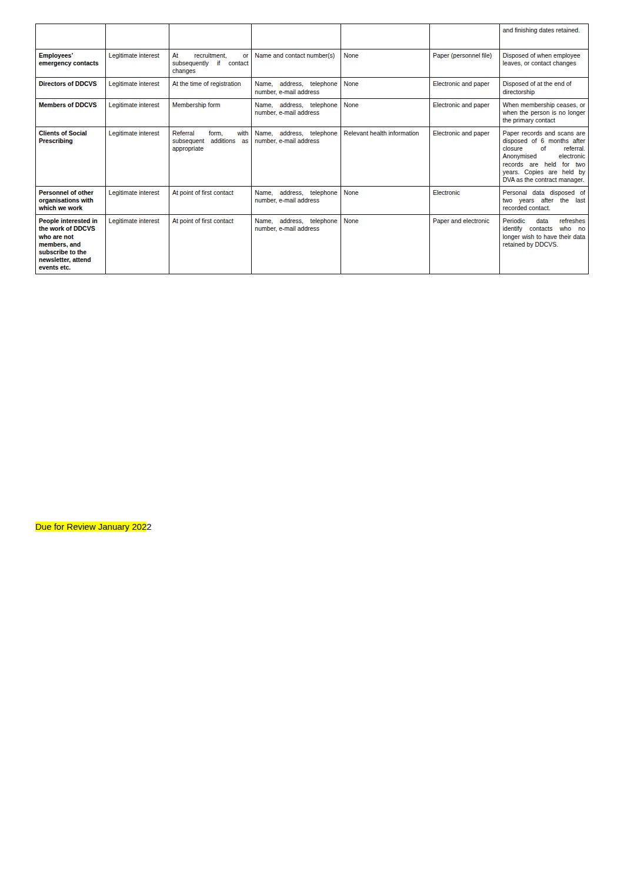| | | | | | | and finishing dates retained. |
| Employees’ emergency contacts | Legitimate interest | At recruitment, or subsequently if contact changes | Name and contact number(s) | None | Paper (personnel file) | Disposed of when employee leaves, or contact changes |
| Directors of DDCVS | Legitimate interest | At the time of registration | Name, address, telephone number, e-mail address | None | Electronic and paper | Disposed of at the end of directorship |
| Members of DDCVS | Legitimate interest | Membership form | Name, address, telephone number, e-mail address | None | Electronic and paper | When membership ceases, or when the person is no longer the primary contact |
| Clients of Social Prescribing | Legitimate interest | Referral form, with subsequent additions as appropriate | Name, address, telephone number, e-mail address | Relevant health information | Electronic and paper | Paper records and scans are disposed of 6 months after closure of referral. Anonymised electronic records are held for two years. Copies are held by DVA as the contract manager. |
| Personnel of other organisations with which we work | Legitimate interest | At point of first contact | Name, address, telephone number, e-mail address | None | Electronic | Personal data disposed of two years after the last recorded contact. |
| People interested in the work of DDCVS who are not members, and subscribe to the newsletter, attend events etc. | Legitimate interest | At point of first contact | Name, address, telephone number, e-mail address | None | Paper and electronic | Periodic data refreshes identify contacts who no longer wish to have their data retained by DDCVS. |
Due for Review January 2022